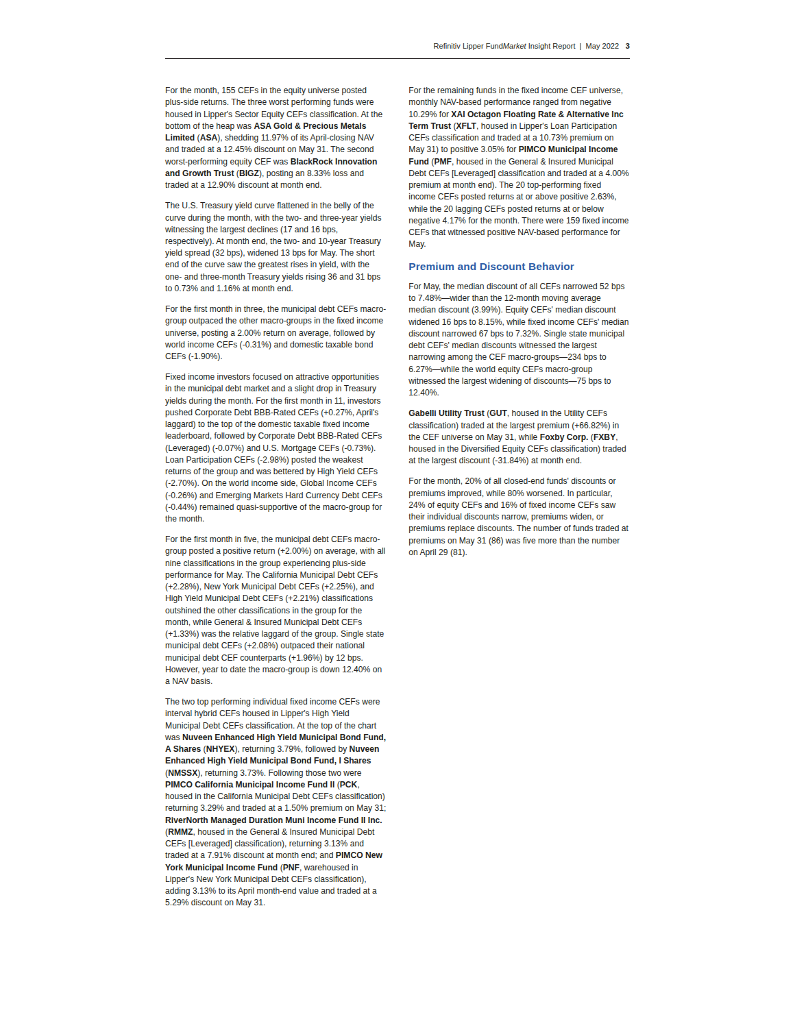Refinitiv Lipper FundMarket Insight Report | May 20223
For the month, 155 CEFs in the equity universe posted plus-side returns. The three worst performing funds were housed in Lipper's Sector Equity CEFs classification. At the bottom of the heap was ASA Gold & Precious Metals Limited (ASA), shedding 11.97% of its April-closing NAV and traded at a 12.45% discount on May 31. The second worst-performing equity CEF was BlackRock Innovation and Growth Trust (BIGZ), posting an 8.33% loss and traded at a 12.90% discount at month end.
The U.S. Treasury yield curve flattened in the belly of the curve during the month, with the two- and three-year yields witnessing the largest declines (17 and 16 bps, respectively). At month end, the two- and 10-year Treasury yield spread (32 bps), widened 13 bps for May. The short end of the curve saw the greatest rises in yield, with the one- and three-month Treasury yields rising 36 and 31 bps to 0.73% and 1.16% at month end.
For the first month in three, the municipal debt CEFs macro-group outpaced the other macro-groups in the fixed income universe, posting a 2.00% return on average, followed by world income CEFs (-0.31%) and domestic taxable bond CEFs (-1.90%).
Fixed income investors focused on attractive opportunities in the municipal debt market and a slight drop in Treasury yields during the month. For the first month in 11, investors pushed Corporate Debt BBB-Rated CEFs (+0.27%, April's laggard) to the top of the domestic taxable fixed income leaderboard, followed by Corporate Debt BBB-Rated CEFs (Leveraged) (-0.07%) and U.S. Mortgage CEFs (-0.73%). Loan Participation CEFs (-2.98%) posted the weakest returns of the group and was bettered by High Yield CEFs (-2.70%). On the world income side, Global Income CEFs (-0.26%) and Emerging Markets Hard Currency Debt CEFs (-0.44%) remained quasi-supportive of the macro-group for the month.
For the first month in five, the municipal debt CEFs macro-group posted a positive return (+2.00%) on average, with all nine classifications in the group experiencing plus-side performance for May. The California Municipal Debt CEFs (+2.28%), New York Municipal Debt CEFs (+2.25%), and High Yield Municipal Debt CEFs (+2.21%) classifications outshined the other classifications in the group for the month, while General & Insured Municipal Debt CEFs (+1.33%) was the relative laggard of the group. Single state municipal debt CEFs (+2.08%) outpaced their national municipal debt CEF counterparts (+1.96%) by 12 bps. However, year to date the macro-group is down 12.40% on a NAV basis.
The two top performing individual fixed income CEFs were interval hybrid CEFs housed in Lipper's High Yield Municipal Debt CEFs classification. At the top of the chart was Nuveen Enhanced High Yield Municipal Bond Fund, A Shares (NHYEX), returning 3.79%, followed by Nuveen Enhanced High Yield Municipal Bond Fund, I Shares (NMSSX), returning 3.73%. Following those two were PIMCO California Municipal Income Fund II (PCK, housed in the California Municipal Debt CEFs classification) returning 3.29% and traded at a 1.50% premium on May 31; RiverNorth Managed Duration Muni Income Fund II Inc. (RMMZ, housed in the General & Insured Municipal Debt CEFs [Leveraged] classification), returning 3.13% and traded at a 7.91% discount at month end; and PIMCO New York Municipal Income Fund (PNF, warehoused in Lipper's New York Municipal Debt CEFs classification), adding 3.13% to its April month-end value and traded at a 5.29% discount on May 31.
For the remaining funds in the fixed income CEF universe, monthly NAV-based performance ranged from negative 10.29% for XAI Octagon Floating Rate & Alternative Inc Term Trust (XFLT, housed in Lipper's Loan Participation CEFs classification and traded at a 10.73% premium on May 31) to positive 3.05% for PIMCO Municipal Income Fund (PMF, housed in the General & Insured Municipal Debt CEFs [Leveraged] classification and traded at a 4.00% premium at month end). The 20 top-performing fixed income CEFs posted returns at or above positive 2.63%, while the 20 lagging CEFs posted returns at or below negative 4.17% for the month. There were 159 fixed income CEFs that witnessed positive NAV-based performance for May.
Premium and Discount Behavior
For May, the median discount of all CEFs narrowed 52 bps to 7.48%—wider than the 12-month moving average median discount (3.99%). Equity CEFs' median discount widened 16 bps to 8.15%, while fixed income CEFs' median discount narrowed 67 bps to 7.32%. Single state municipal debt CEFs' median discounts witnessed the largest narrowing among the CEF macro-groups—234 bps to 6.27%—while the world equity CEFs macro-group witnessed the largest widening of discounts—75 bps to 12.40%.
Gabelli Utility Trust (GUT, housed in the Utility CEFs classification) traded at the largest premium (+66.82%) in the CEF universe on May 31, while Foxby Corp. (FXBY, housed in the Diversified Equity CEFs classification) traded at the largest discount (-31.84%) at month end.
For the month, 20% of all closed-end funds' discounts or premiums improved, while 80% worsened. In particular, 24% of equity CEFs and 16% of fixed income CEFs saw their individual discounts narrow, premiums widen, or premiums replace discounts. The number of funds traded at premiums on May 31 (86) was five more than the number on April 29 (81).